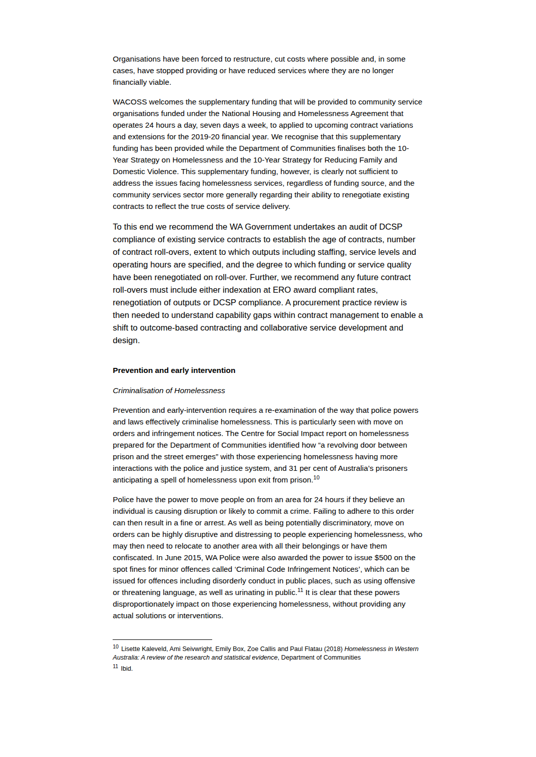Organisations have been forced to restructure, cut costs where possible and, in some cases, have stopped providing or have reduced services where they are no longer financially viable.
WACOSS welcomes the supplementary funding that will be provided to community service organisations funded under the National Housing and Homelessness Agreement that operates 24 hours a day, seven days a week, to applied to upcoming contract variations and extensions for the 2019-20 financial year. We recognise that this supplementary funding has been provided while the Department of Communities finalises both the 10-Year Strategy on Homelessness and the 10-Year Strategy for Reducing Family and Domestic Violence. This supplementary funding, however, is clearly not sufficient to address the issues facing homelessness services, regardless of funding source, and the community services sector more generally regarding their ability to renegotiate existing contracts to reflect the true costs of service delivery.
To this end we recommend the WA Government undertakes an audit of DCSP compliance of existing service contracts to establish the age of contracts, number of contract roll-overs, extent to which outputs including staffing, service levels and operating hours are specified, and the degree to which funding or service quality have been renegotiated on roll-over. Further, we recommend any future contract roll-overs must include either indexation at ERO award compliant rates, renegotiation of outputs or DCSP compliance. A procurement practice review is then needed to understand capability gaps within contract management to enable a shift to outcome-based contracting and collaborative service development and design.
Prevention and early intervention
Criminalisation of Homelessness
Prevention and early-intervention requires a re-examination of the way that police powers and laws effectively criminalise homelessness. This is particularly seen with move on orders and infringement notices. The Centre for Social Impact report on homelessness prepared for the Department of Communities identified how “a revolving door between prison and the street emerges” with those experiencing homelessness having more interactions with the police and justice system, and 31 per cent of Australia’s prisoners anticipating a spell of homelessness upon exit from prison.10
Police have the power to move people on from an area for 24 hours if they believe an individual is causing disruption or likely to commit a crime. Failing to adhere to this order can then result in a fine or arrest. As well as being potentially discriminatory, move on orders can be highly disruptive and distressing to people experiencing homelessness, who may then need to relocate to another area with all their belongings or have them confiscated. In June 2015, WA Police were also awarded the power to issue $500 on the spot fines for minor offences called ‘Criminal Code Infringement Notices’, which can be issued for offences including disorderly conduct in public places, such as using offensive or threatening language, as well as urinating in public.11 It is clear that these powers disproportionately impact on those experiencing homelessness, without providing any actual solutions or interventions.
10 Lisette Kaleveld, Ami Seivwright, Emily Box, Zoe Callis and Paul Flatau (2018) Homelessness in Western Australia: A review of the research and statistical evidence, Department of Communities
11 Ibid.